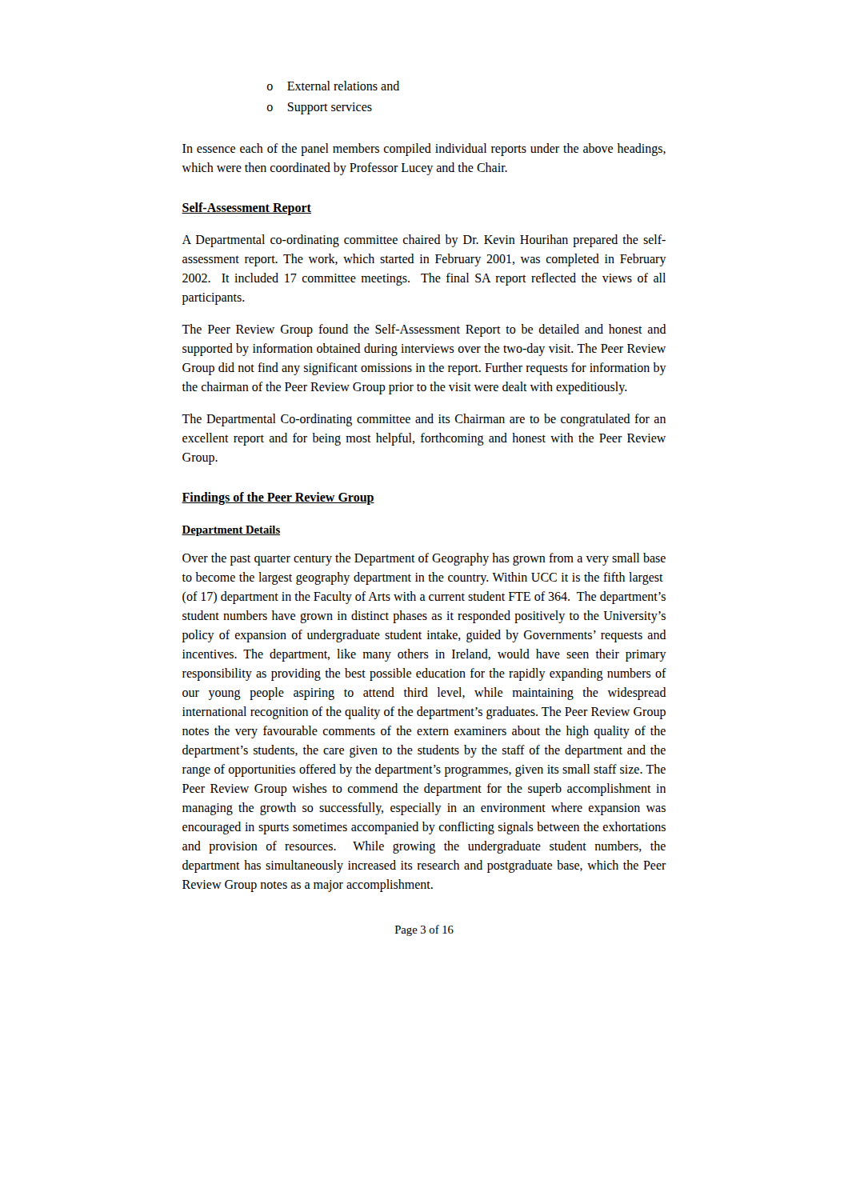External relations and
Support services
In essence each of the panel members compiled individual reports under the above headings, which were then coordinated by Professor Lucey and the Chair.
Self-Assessment Report
A Departmental co-ordinating committee chaired by Dr. Kevin Hourihan prepared the self-assessment report. The work, which started in February 2001, was completed in February 2002. It included 17 committee meetings. The final SA report reflected the views of all participants.
The Peer Review Group found the Self-Assessment Report to be detailed and honest and supported by information obtained during interviews over the two-day visit. The Peer Review Group did not find any significant omissions in the report. Further requests for information by the chairman of the Peer Review Group prior to the visit were dealt with expeditiously.
The Departmental Co-ordinating committee and its Chairman are to be congratulated for an excellent report and for being most helpful, forthcoming and honest with the Peer Review Group.
Findings of the Peer Review Group
Department Details
Over the past quarter century the Department of Geography has grown from a very small base to become the largest geography department in the country. Within UCC it is the fifth largest (of 17) department in the Faculty of Arts with a current student FTE of 364. The department’s student numbers have grown in distinct phases as it responded positively to the University’s policy of expansion of undergraduate student intake, guided by Governments’ requests and incentives. The department, like many others in Ireland, would have seen their primary responsibility as providing the best possible education for the rapidly expanding numbers of our young people aspiring to attend third level, while maintaining the widespread international recognition of the quality of the department’s graduates. The Peer Review Group notes the very favourable comments of the extern examiners about the high quality of the department’s students, the care given to the students by the staff of the department and the range of opportunities offered by the department’s programmes, given its small staff size. The Peer Review Group wishes to commend the department for the superb accomplishment in managing the growth so successfully, especially in an environment where expansion was encouraged in spurts sometimes accompanied by conflicting signals between the exhortations and provision of resources. While growing the undergraduate student numbers, the department has simultaneously increased its research and postgraduate base, which the Peer Review Group notes as a major accomplishment.
Page 3 of 16